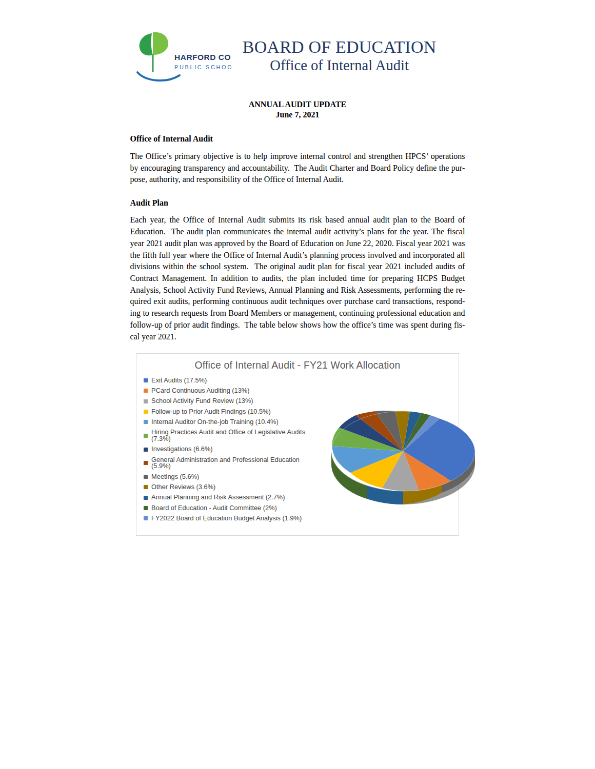HARFORD COUNTY PUBLIC SCHOOLS
BOARD OF EDUCATION
Office of Internal Audit
ANNUAL AUDIT UPDATE
June 7, 2021
Office of Internal Audit
The Office’s primary objective is to help improve internal control and strengthen HPCS’ operations by encouraging transparency and accountability. The Audit Charter and Board Policy define the purpose, authority, and responsibility of the Office of Internal Audit.
Audit Plan
Each year, the Office of Internal Audit submits its risk based annual audit plan to the Board of Education. The audit plan communicates the internal audit activity’s plans for the year. The fiscal year 2021 audit plan was approved by the Board of Education on June 22, 2020. Fiscal year 2021 was the fifth full year where the Office of Internal Audit’s planning process involved and incorporated all divisions within the school system. The original audit plan for fiscal year 2021 included audits of Contract Management. In addition to audits, the plan included time for preparing HCPS Budget Analysis, School Activity Fund Reviews, Annual Planning and Risk Assessments, performing the required exit audits, performing continuous audit techniques over purchase card transactions, responding to research requests from Board Members or management, continuing professional education and follow-up of prior audit findings. The table below shows how the office’s time was spent during fiscal year 2021.
Office of Internal Audit - FY21 Work Allocation
Exit Audits (17.5%)
PCard Continuous Auditing (13%)
School Activity Fund Review (13%)
Follow-up to Prior Audit Findings (10.5%)
Internal Auditor On-the-job Training (10.4%)
Hiring Practices Audit and Office of Legislative Audits (7.3%)
Investigations (6.6%)
General Administration and Professional Education (5.9%)
Meetings (5.6%)
Other Reviews (3.6%)
Annual Planning and Risk Assessment (2.7%)
Board of Education - Audit Committee (2%)
FY2022 Board of Education Budget Analysis (1.9%)